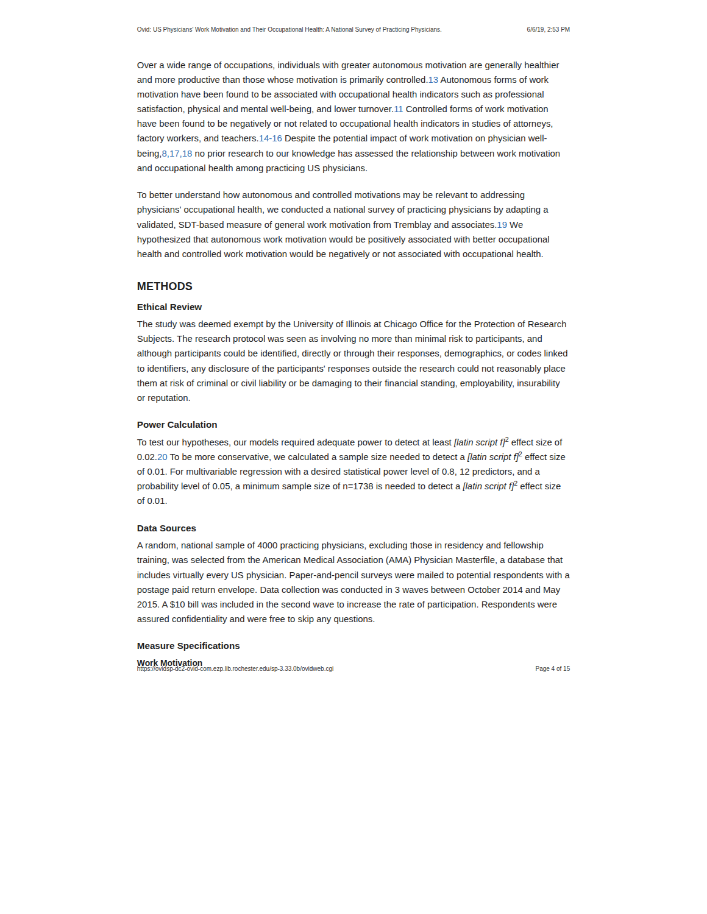Ovid: US Physicians' Work Motivation and Their Occupational Health: A National Survey of Practicing Physicians.
6/6/19, 2:53 PM
Over a wide range of occupations, individuals with greater autonomous motivation are generally healthier and more productive than those whose motivation is primarily controlled.13 Autonomous forms of work motivation have been found to be associated with occupational health indicators such as professional satisfaction, physical and mental well-being, and lower turnover.11 Controlled forms of work motivation have been found to be negatively or not related to occupational health indicators in studies of attorneys, factory workers, and teachers.14-16 Despite the potential impact of work motivation on physician well-being,8,17,18 no prior research to our knowledge has assessed the relationship between work motivation and occupational health among practicing US physicians.
To better understand how autonomous and controlled motivations may be relevant to addressing physicians' occupational health, we conducted a national survey of practicing physicians by adapting a validated, SDT-based measure of general work motivation from Tremblay and associates.19 We hypothesized that autonomous work motivation would be positively associated with better occupational health and controlled work motivation would be negatively or not associated with occupational health.
METHODS
Ethical Review
The study was deemed exempt by the University of Illinois at Chicago Office for the Protection of Research Subjects. The research protocol was seen as involving no more than minimal risk to participants, and although participants could be identified, directly or through their responses, demographics, or codes linked to identifiers, any disclosure of the participants' responses outside the research could not reasonably place them at risk of criminal or civil liability or be damaging to their financial standing, employability, insurability or reputation.
Power Calculation
To test our hypotheses, our models required adequate power to detect at least [latin script f]2 effect size of 0.02.20 To be more conservative, we calculated a sample size needed to detect a [latin script f]2 effect size of 0.01. For multivariable regression with a desired statistical power level of 0.8, 12 predictors, and a probability level of 0.05, a minimum sample size of n=1738 is needed to detect a [latin script f]2 effect size of 0.01.
Data Sources
A random, national sample of 4000 practicing physicians, excluding those in residency and fellowship training, was selected from the American Medical Association (AMA) Physician Masterfile, a database that includes virtually every US physician. Paper-and-pencil surveys were mailed to potential respondents with a postage paid return envelope. Data collection was conducted in 3 waves between October 2014 and May 2015. A $10 bill was included in the second wave to increase the rate of participation. Respondents were assured confidentiality and were free to skip any questions.
Measure Specifications
Work Motivation
https://ovidsp-dc2-ovid-com.ezp.lib.rochester.edu/sp-3.33.0b/ovidweb.cgi
Page 4 of 15